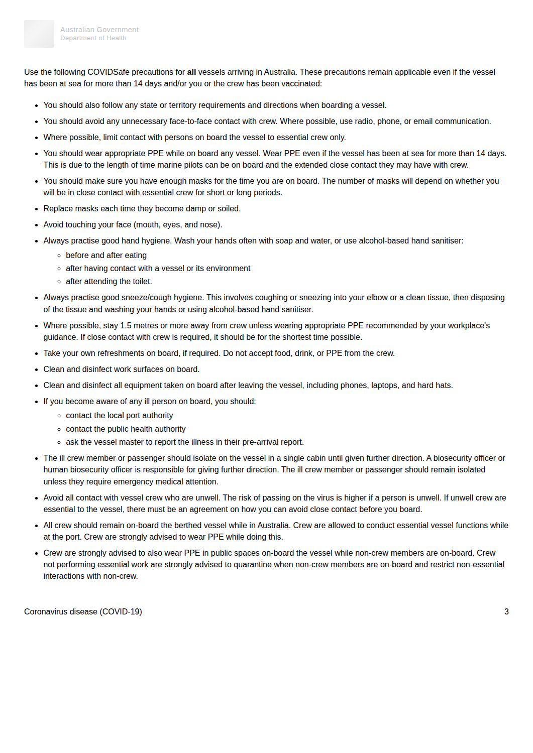Australian Government
Department of Health
Use the following COVIDSafe precautions for all vessels arriving in Australia. These precautions remain applicable even if the vessel has been at sea for more than 14 days and/or you or the crew has been vaccinated:
You should also follow any state or territory requirements and directions when boarding a vessel.
You should avoid any unnecessary face-to-face contact with crew. Where possible, use radio, phone, or email communication.
Where possible, limit contact with persons on board the vessel to essential crew only.
You should wear appropriate PPE while on board any vessel. Wear PPE even if the vessel has been at sea for more than 14 days. This is due to the length of time marine pilots can be on board and the extended close contact they may have with crew.
You should make sure you have enough masks for the time you are on board. The number of masks will depend on whether you will be in close contact with essential crew for short or long periods.
Replace masks each time they become damp or soiled.
Avoid touching your face (mouth, eyes, and nose).
Always practise good hand hygiene. Wash your hands often with soap and water, or use alcohol-based hand sanitiser:
before and after eating
after having contact with a vessel or its environment
after attending the toilet.
Always practise good sneeze/cough hygiene. This involves coughing or sneezing into your elbow or a clean tissue, then disposing of the tissue and washing your hands or using alcohol-based hand sanitiser.
Where possible, stay 1.5 metres or more away from crew unless wearing appropriate PPE recommended by your workplace's guidance. If close contact with crew is required, it should be for the shortest time possible.
Take your own refreshments on board, if required. Do not accept food, drink, or PPE from the crew.
Clean and disinfect work surfaces on board.
Clean and disinfect all equipment taken on board after leaving the vessel, including phones, laptops, and hard hats.
If you become aware of any ill person on board, you should:
contact the local port authority
contact the public health authority
ask the vessel master to report the illness in their pre-arrival report.
The ill crew member or passenger should isolate on the vessel in a single cabin until given further direction. A biosecurity officer or human biosecurity officer is responsible for giving further direction. The ill crew member or passenger should remain isolated unless they require emergency medical attention.
Avoid all contact with vessel crew who are unwell. The risk of passing on the virus is higher if a person is unwell. If unwell crew are essential to the vessel, there must be an agreement on how you can avoid close contact before you board.
All crew should remain on-board the berthed vessel while in Australia. Crew are allowed to conduct essential vessel functions while at the port. Crew are strongly advised to wear PPE while doing this.
Crew are strongly advised to also wear PPE in public spaces on-board the vessel while non-crew members are on-board. Crew not performing essential work are strongly advised to quarantine when non-crew members are on-board and restrict non-essential interactions with non-crew.
Coronavirus disease (COVID-19) 3